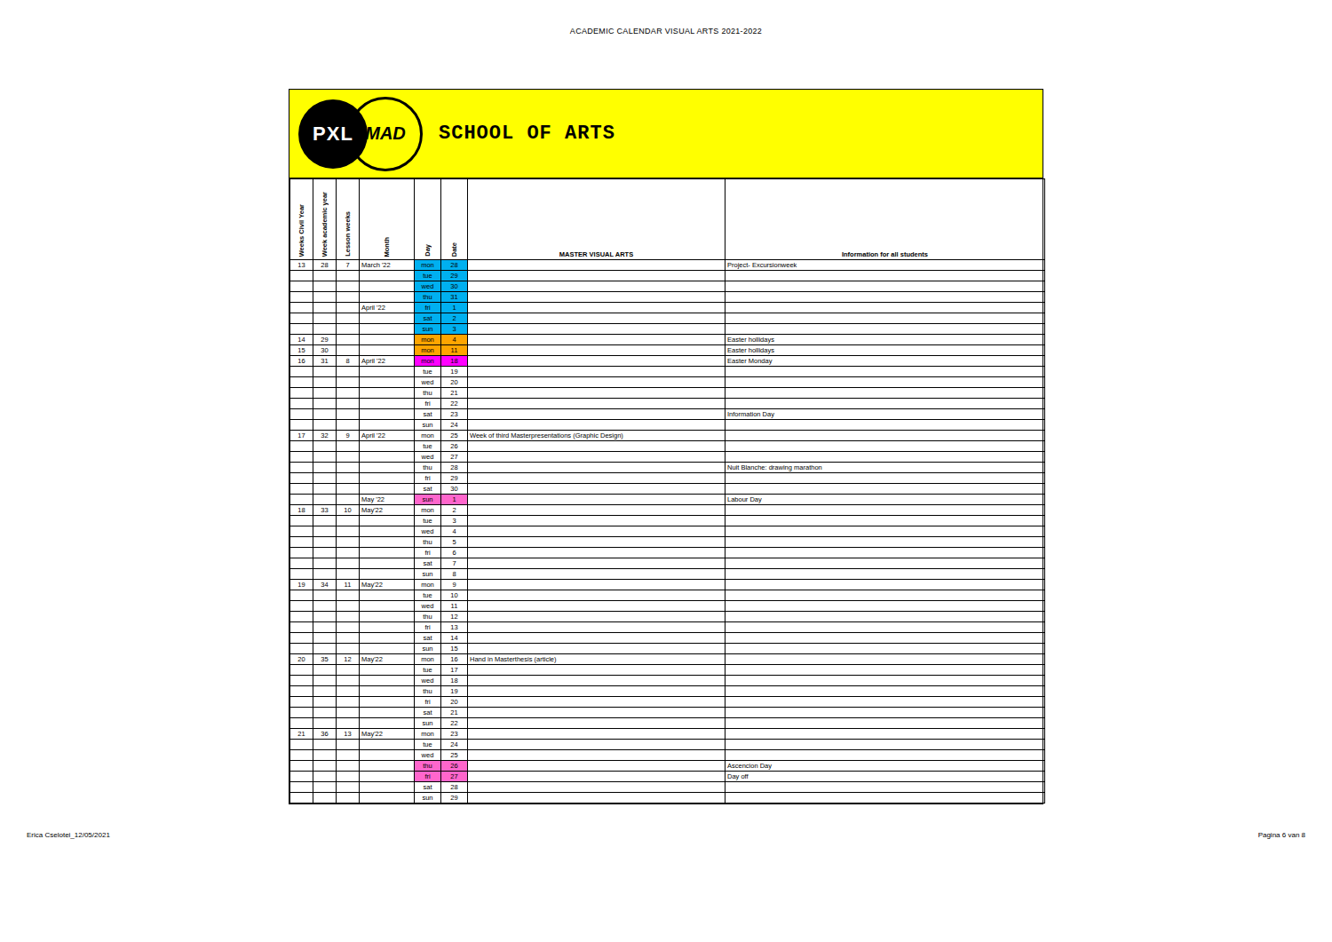ACADEMIC CALENDAR VISUAL ARTS 2021-2022
PXL
MAD
SCHOOL OF ARTS
| Weeks Civil Year | Week academic year | Lesson weeks | Month | Day | Date | MASTER VISUAL ARTS | Information for all students |
| --- | --- | --- | --- | --- | --- | --- | --- |
| 13 | 28 | 7 | March '22 | mon | 28 | | Project- Excursionweek |
| | | | | tue | 29 | | |
| | | | | wed | 30 | | |
| | | | | thu | 31 | | |
| | | | April '22 | fri | 1 | | |
| | | | | sat | 2 | | |
| | | | | sun | 3 | | |
| 14 | 29 | | | mon | 4 | | Easter hollidays |
| 15 | 30 | | | mon | 11 | | Easter hollidays |
| 16 | 31 | 8 | April '22 | mon | 18 | | Easter Monday |
| | | | | tue | 19 | | |
| | | | | wed | 20 | | |
| | | | | thu | 21 | | |
| | | | | fri | 22 | | |
| | | | | sat | 23 | | Information Day |
| | | | | sun | 24 | | |
| 17 | 32 | 9 | April '22 | mon | 25 | Week of third Masterpresentations (Graphic Design) | |
| | | | | tue | 26 | | |
| | | | | wed | 27 | | |
| | | | | thu | 28 | | Nuit Blanche: drawing marathon |
| | | | | fri | 29 | | |
| | | | | sat | 30 | | |
| | | | May '22 | sun | 1 | | Labour Day |
| 18 | 33 | 10 | May'22 | mon | 2 | | |
| | | | | tue | 3 | | |
| | | | | wed | 4 | | |
| | | | | thu | 5 | | |
| | | | | fri | 6 | | |
| | | | | sat | 7 | | |
| | | | | sun | 8 | | |
| 19 | 34 | 11 | May'22 | mon | 9 | | |
| | | | | tue | 10 | | |
| | | | | wed | 11 | | |
| | | | | thu | 12 | | |
| | | | | fri | 13 | | |
| | | | | sat | 14 | | |
| | | | | sun | 15 | | |
| 20 | 35 | 12 | May'22 | mon | 16 | Hand in Masterthesis (article) | |
| | | | | tue | 17 | | |
| | | | | wed | 18 | | |
| | | | | thu | 19 | | |
| | | | | fri | 20 | | |
| | | | | sat | 21 | | |
| | | | | sun | 22 | | |
| 21 | 36 | 13 | May'22 | mon | 23 | | |
| | | | | tue | 24 | | |
| | | | | wed | 25 | | |
| | | | | thu | 26 | | Ascencion Day |
| | | | | fri | 27 | | Day off |
| | | | | sat | 28 | | |
| | | | | sun | 29 | | |
Erica Cselotei_12/05/2021
Pagina 6 van 8